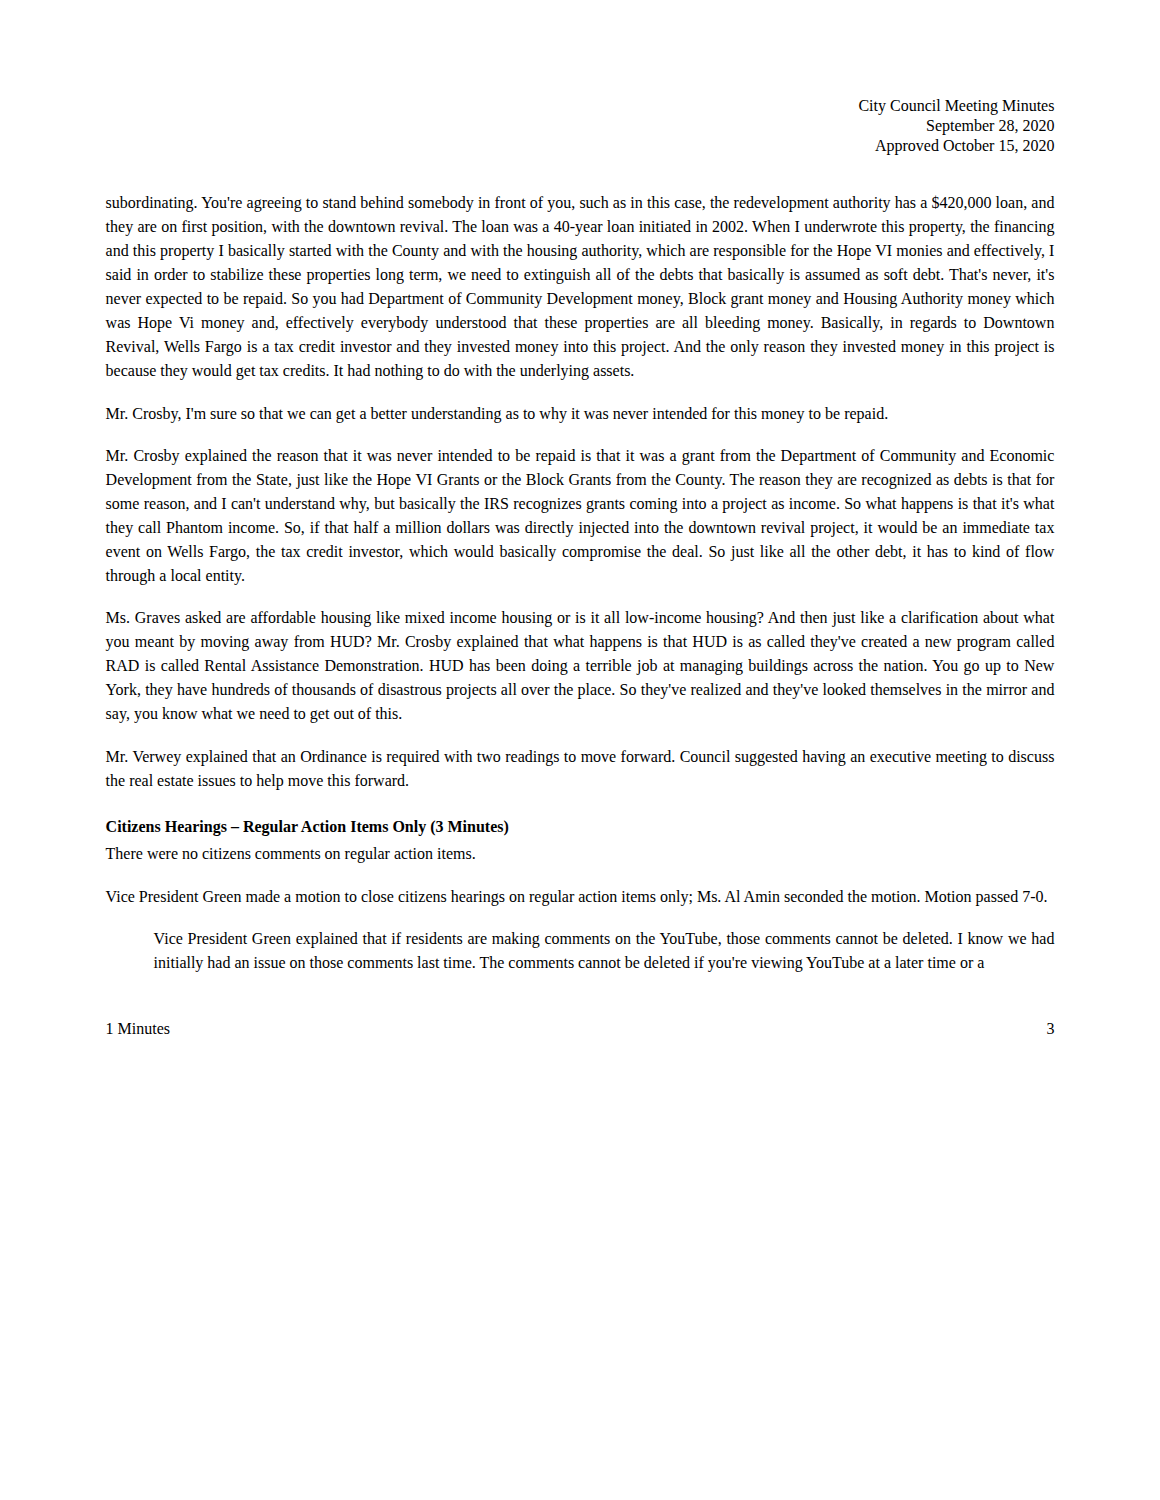City Council Meeting Minutes
September 28, 2020
Approved October 15, 2020
subordinating. You're agreeing to stand behind somebody in front of you, such as in this case, the redevelopment authority has a $420,000 loan, and they are on first position, with the downtown revival. The loan was a 40-year loan initiated in 2002. When I underwrote this property, the financing and this property I basically started with the County and with the housing authority, which are responsible for the Hope VI monies and effectively, I said in order to stabilize these properties long term, we need to extinguish all of the debts that basically is assumed as soft debt. That's never, it's never expected to be repaid. So you had Department of Community Development money, Block grant money and Housing Authority money which was Hope Vi money and, effectively everybody understood that these properties are all bleeding money. Basically, in regards to Downtown Revival, Wells Fargo is a tax credit investor and they invested money into this project. And the only reason they invested money in this project is because they would get tax credits. It had nothing to do with the underlying assets.
Mr. Crosby, I'm sure so that we can get a better understanding as to why it was never intended for this money to be repaid.
Mr. Crosby explained the reason that it was never intended to be repaid is that it was a grant from the Department of Community and Economic Development from the State, just like the Hope VI Grants or the Block Grants from the County. The reason they are recognized as debts is that for some reason, and I can't understand why, but basically the IRS recognizes grants coming into a project as income. So what happens is that it's what they call Phantom income. So, if that half a million dollars was directly injected into the downtown revival project, it would be an immediate tax event on Wells Fargo, the tax credit investor, which would basically compromise the deal. So just like all the other debt, it has to kind of flow through a local entity.
Ms. Graves asked are affordable housing like mixed income housing or is it all low-income housing? And then just like a clarification about what you meant by moving away from HUD? Mr. Crosby explained that what happens is that HUD is as called they've created a new program called RAD is called Rental Assistance Demonstration. HUD has been doing a terrible job at managing buildings across the nation. You go up to New York, they have hundreds of thousands of disastrous projects all over the place. So they've realized and they've looked themselves in the mirror and say, you know what we need to get out of this.
Mr. Verwey explained that an Ordinance is required with two readings to move forward. Council suggested having an executive meeting to discuss the real estate issues to help move this forward.
Citizens Hearings – Regular Action Items Only (3 Minutes)
There were no citizens comments on regular action items.
Vice President Green made a motion to close citizens hearings on regular action items only; Ms. Al Amin seconded the motion. Motion passed 7-0.
Vice President Green explained that if residents are making comments on the YouTube, those comments cannot be deleted. I know we had initially had an issue on those comments last time. The comments cannot be deleted if you're viewing YouTube at a later time or a
1 Minutes
3